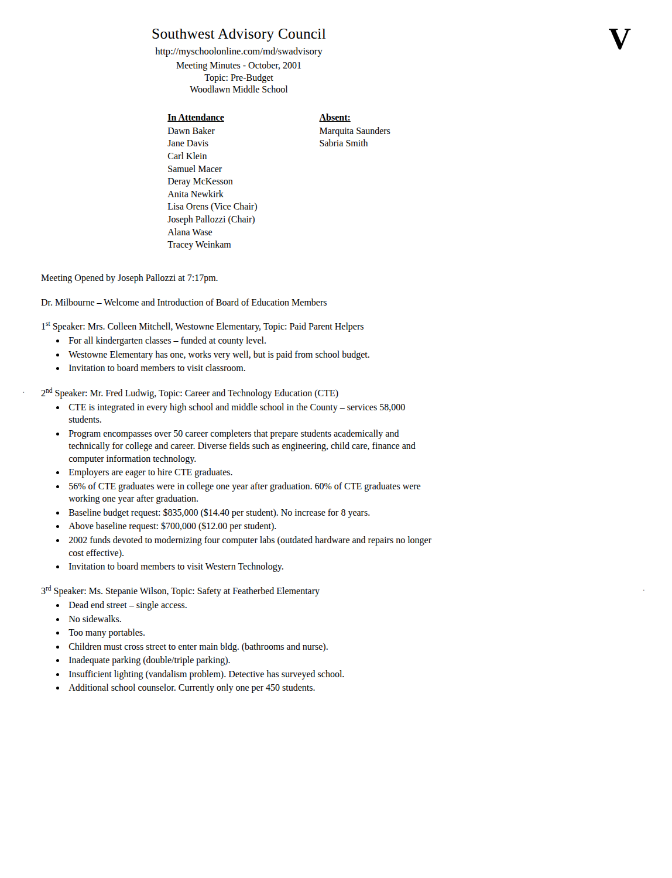V
Southwest Advisory Council
http://myschoolonline.com/md/swadvisory
Meeting Minutes - October, 2001
Topic: Pre-Budget
Woodlawn Middle School
In Attendance
Dawn Baker
Jane Davis
Carl Klein
Samuel Macer
Deray McKesson
Anita Newkirk
Lisa Orens (Vice Chair)
Joseph Pallozzi (Chair)
Alana Wase
Tracey Weinkam
Absent:
Marquita Saunders
Sabria Smith
Meeting Opened by Joseph Pallozzi at 7:17pm.
Dr. Milbourne – Welcome and Introduction of Board of Education Members
1st Speaker: Mrs. Colleen Mitchell, Westowne Elementary, Topic: Paid Parent Helpers
For all kindergarten classes – funded at county level.
Westowne Elementary has one, works very well, but is paid from school budget.
Invitation to board members to visit classroom.
·2nd Speaker: Mr. Fred Ludwig, Topic: Career and Technology Education (CTE)
CTE is integrated in every high school and middle school in the County – services 58,000 students.
Program encompasses over 50 career completers that prepare students academically and technically for college and career. Diverse fields such as engineering, child care, finance and computer information technology.
Employers are eager to hire CTE graduates.
56% of CTE graduates were in college one year after graduation. 60% of CTE graduates were working one year after graduation.
Baseline budget request: $835,000 ($14.40 per student). No increase for 8 years.
Above baseline request: $700,000 ($12.00 per student).
2002 funds devoted to modernizing four computer labs (outdated hardware and repairs no longer cost effective).
Invitation to board members to visit Western Technology.
3rd Speaker: Ms. Stepanie Wilson, Topic: Safety at Featherbed Elementary·
Dead end street – single access.
No sidewalks.
Too many portables.
Children must cross street to enter main bldg. (bathrooms and nurse).
Inadequate parking (double/triple parking).
Insufficient lighting (vandalism problem). Detective has surveyed school.
Additional school counselor. Currently only one per 450 students.